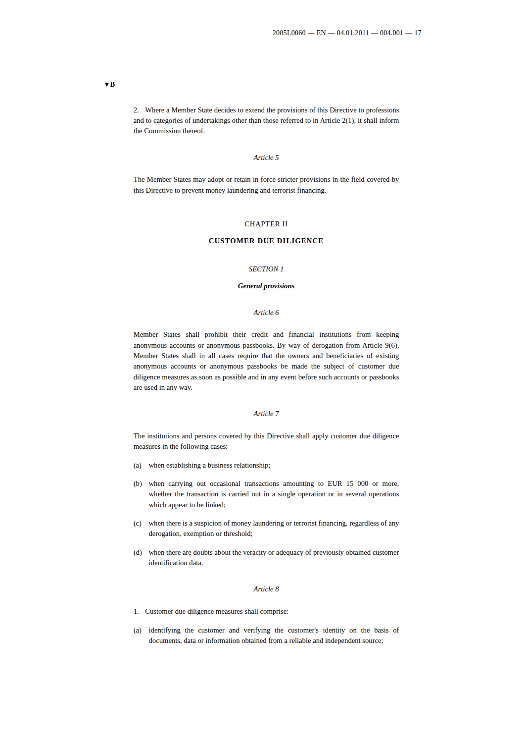2005L0060 — EN — 04.01.2011 — 004.001 — 17
▼B
2. Where a Member State decides to extend the provisions of this Directive to professions and to categories of undertakings other than those referred to in Article 2(1), it shall inform the Commission thereof.
Article 5
The Member States may adopt or retain in force stricter provisions in the field covered by this Directive to prevent money laundering and terrorist financing.
CHAPTER II
CUSTOMER DUE DILIGENCE
SECTION 1
General provisions
Article 6
Member States shall prohibit their credit and financial institutions from keeping anonymous accounts or anonymous passbooks. By way of derogation from Article 9(6), Member States shall in all cases require that the owners and beneficiaries of existing anonymous accounts or anonymous passbooks be made the subject of customer due diligence measures as soon as possible and in any event before such accounts or passbooks are used in any way.
Article 7
The institutions and persons covered by this Directive shall apply customer due diligence measures in the following cases:
(a) when establishing a business relationship;
(b) when carrying out occasional transactions amounting to EUR 15 000 or more, whether the transaction is carried out in a single operation or in several operations which appear to be linked;
(c) when there is a suspicion of money laundering or terrorist financing, regardless of any derogation, exemption or threshold;
(d) when there are doubts about the veracity or adequacy of previously obtained customer identification data.
Article 8
1. Customer due diligence measures shall comprise:
(a) identifying the customer and verifying the customer's identity on the basis of documents, data or information obtained from a reliable and independent source;